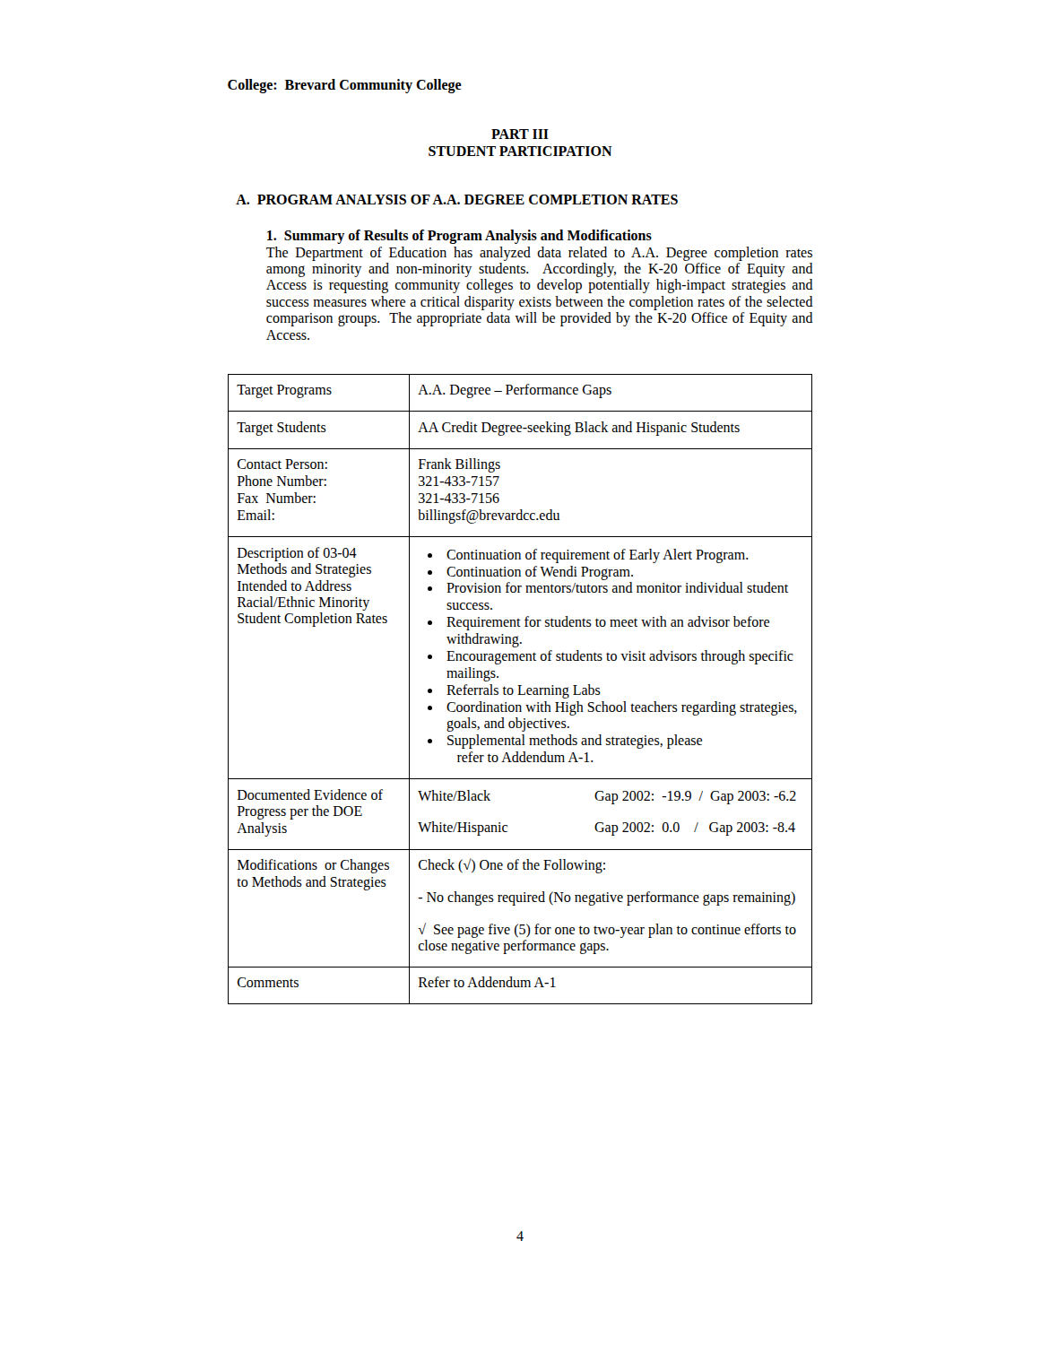College: Brevard Community College
PART III
STUDENT PARTICIPATION
A. PROGRAM ANALYSIS OF A.A. DEGREE COMPLETION RATES
1. Summary of Results of Program Analysis and Modifications
The Department of Education has analyzed data related to A.A. Degree completion rates among minority and non-minority students. Accordingly, the K-20 Office of Equity and Access is requesting community colleges to develop potentially high-impact strategies and success measures where a critical disparity exists between the completion rates of the selected comparison groups. The appropriate data will be provided by the K-20 Office of Equity and Access.
| Target Programs | A.A. Degree – Performance Gaps |
| Target Students | AA Credit Degree-seeking Black and Hispanic Students |
| Contact Person: Phone Number: Fax Number: Email: | Frank Billings 321-433-7157 321-433-7156 billingsf@brevardcc.edu |
| Description of 03-04 Methods and Strategies Intended to Address Racial/Ethnic Minority Student Completion Rates | Continuation of requirement of Early Alert Program. Continuation of Wendi Program. Provision for mentors/tutors and monitor individual student success. Requirement for students to meet with an advisor before withdrawing. Encouragement of students to visit advisors through specific mailings. Referrals to Learning Labs Coordination with High School teachers regarding strategies, goals, and objectives. Supplemental methods and strategies, please refer to Addendum A-1. |
| Documented Evidence of Progress per the DOE Analysis | White/Black Gap 2002: -19.9 / Gap 2003: -6.2 White/Hispanic Gap 2002: 0.0 / Gap 2003: -8.4 |
| Modifications or Changes to Methods and Strategies | Check (√) One of the Following: - No changes required (No negative performance gaps remaining) √ See page five (5) for one to two-year plan to continue efforts to close negative performance gaps. |
| Comments | Refer to Addendum A-1 |
4